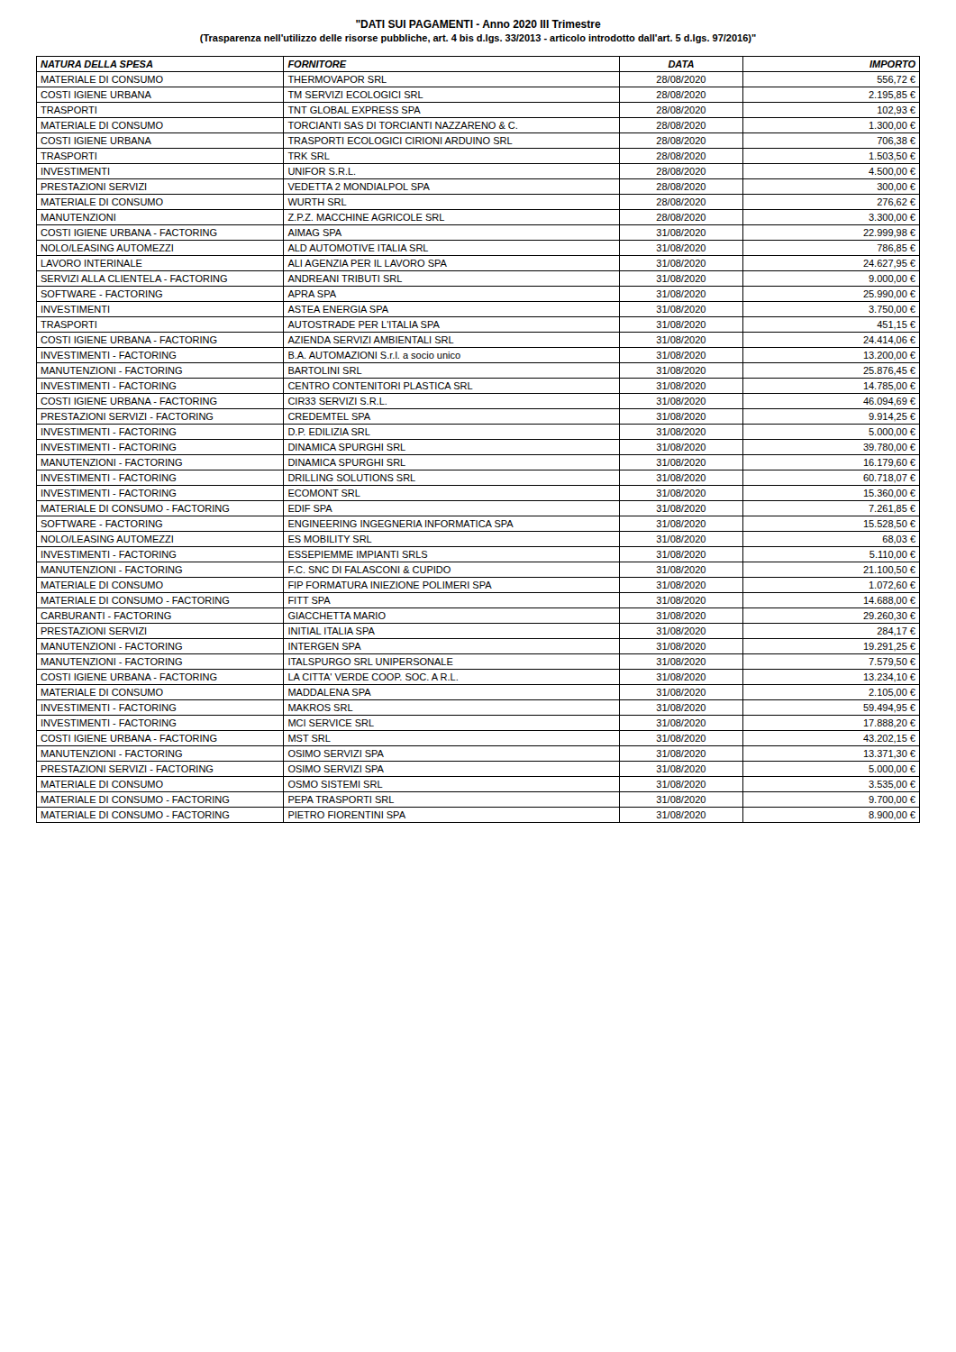"DATI SUI PAGAMENTI - Anno 2020 III Trimestre
(Trasparenza nell'utilizzo delle risorse pubbliche, art. 4 bis d.lgs. 33/2013 - articolo introdotto dall'art. 5 d.lgs. 97/2016)"
| NATURA DELLA SPESA | FORNITORE | DATA | IMPORTO |
| --- | --- | --- | --- |
| MATERIALE DI CONSUMO | THERMOVAPOR SRL | 28/08/2020 | 556,72 € |
| COSTI IGIENE URBANA | TM SERVIZI ECOLOGICI SRL | 28/08/2020 | 2.195,85 € |
| TRASPORTI | TNT GLOBAL EXPRESS SPA | 28/08/2020 | 102,93 € |
| MATERIALE DI CONSUMO | TORCIANTI SAS DI TORCIANTI NAZZARENO & C. | 28/08/2020 | 1.300,00 € |
| COSTI IGIENE URBANA | TRASPORTI ECOLOGICI CIRIONI ARDUINO SRL | 28/08/2020 | 706,38 € |
| TRASPORTI | TRK SRL | 28/08/2020 | 1.503,50 € |
| INVESTIMENTI | UNIFOR S.R.L. | 28/08/2020 | 4.500,00 € |
| PRESTAZIONI SERVIZI | VEDETTA 2 MONDIALPOL SPA | 28/08/2020 | 300,00 € |
| MATERIALE DI CONSUMO | WURTH SRL | 28/08/2020 | 276,62 € |
| MANUTENZIONI | Z.P.Z. MACCHINE AGRICOLE SRL | 28/08/2020 | 3.300,00 € |
| COSTI IGIENE URBANA - FACTORING | AIMAG SPA | 31/08/2020 | 22.999,98 € |
| NOLO/LEASING AUTOMEZZI | ALD AUTOMOTIVE ITALIA SRL | 31/08/2020 | 786,85 € |
| LAVORO INTERINALE | ALI AGENZIA PER IL LAVORO SPA | 31/08/2020 | 24.627,95 € |
| SERVIZI ALLA CLIENTELA - FACTORING | ANDREANI TRIBUTI SRL | 31/08/2020 | 9.000,00 € |
| SOFTWARE - FACTORING | APRA SPA | 31/08/2020 | 25.990,00 € |
| INVESTIMENTI | ASTEA ENERGIA SPA | 31/08/2020 | 3.750,00 € |
| TRASPORTI | AUTOSTRADE PER L'ITALIA SPA | 31/08/2020 | 451,15 € |
| COSTI IGIENE URBANA - FACTORING | AZIENDA SERVIZI AMBIENTALI SRL | 31/08/2020 | 24.414,06 € |
| INVESTIMENTI - FACTORING | B.A. AUTOMAZIONI S.r.l. a socio unico | 31/08/2020 | 13.200,00 € |
| MANUTENZIONI - FACTORING | BARTOLINI SRL | 31/08/2020 | 25.876,45 € |
| INVESTIMENTI - FACTORING | CENTRO CONTENITORI PLASTICA SRL | 31/08/2020 | 14.785,00 € |
| COSTI IGIENE URBANA - FACTORING | CIR33 SERVIZI S.R.L. | 31/08/2020 | 46.094,69 € |
| PRESTAZIONI SERVIZI - FACTORING | CREDEMTEL SPA | 31/08/2020 | 9.914,25 € |
| INVESTIMENTI - FACTORING | D.P. EDILIZIA SRL | 31/08/2020 | 5.000,00 € |
| INVESTIMENTI - FACTORING | DINAMICA SPURGHI SRL | 31/08/2020 | 39.780,00 € |
| MANUTENZIONI - FACTORING | DINAMICA SPURGHI SRL | 31/08/2020 | 16.179,60 € |
| INVESTIMENTI - FACTORING | DRILLING SOLUTIONS SRL | 31/08/2020 | 60.718,07 € |
| INVESTIMENTI - FACTORING | ECOMONT SRL | 31/08/2020 | 15.360,00 € |
| MATERIALE DI CONSUMO - FACTORING | EDIF SPA | 31/08/2020 | 7.261,85 € |
| SOFTWARE - FACTORING | ENGINEERING INGEGNERIA INFORMATICA SPA | 31/08/2020 | 15.528,50 € |
| NOLO/LEASING AUTOMEZZI | ES MOBILITY SRL | 31/08/2020 | 68,03 € |
| INVESTIMENTI - FACTORING | ESSEPIEMME IMPIANTI SRLS | 31/08/2020 | 5.110,00 € |
| MANUTENZIONI - FACTORING | F.C. SNC DI FALASCONI & CUPIDO | 31/08/2020 | 21.100,50 € |
| MATERIALE DI CONSUMO | FIP FORMATURA INIEZIONE POLIMERI SPA | 31/08/2020 | 1.072,60 € |
| MATERIALE DI CONSUMO - FACTORING | FITT SPA | 31/08/2020 | 14.688,00 € |
| CARBURANTI - FACTORING | GIACCHETTA MARIO | 31/08/2020 | 29.260,30 € |
| PRESTAZIONI SERVIZI | INITIAL ITALIA SPA | 31/08/2020 | 284,17 € |
| MANUTENZIONI - FACTORING | INTERGEN SPA | 31/08/2020 | 19.291,25 € |
| MANUTENZIONI - FACTORING | ITALSPURGO SRL UNIPERSONALE | 31/08/2020 | 7.579,50 € |
| COSTI IGIENE URBANA - FACTORING | LA CITTA' VERDE COOP. SOC. A R.L. | 31/08/2020 | 13.234,10 € |
| MATERIALE DI CONSUMO | MADDALENA SPA | 31/08/2020 | 2.105,00 € |
| INVESTIMENTI - FACTORING | MAKROS SRL | 31/08/2020 | 59.494,95 € |
| INVESTIMENTI - FACTORING | MCI SERVICE SRL | 31/08/2020 | 17.888,20 € |
| COSTI IGIENE URBANA - FACTORING | MST SRL | 31/08/2020 | 43.202,15 € |
| MANUTENZIONI - FACTORING | OSIMO SERVIZI SPA | 31/08/2020 | 13.371,30 € |
| PRESTAZIONI SERVIZI - FACTORING | OSIMO SERVIZI SPA | 31/08/2020 | 5.000,00 € |
| MATERIALE DI CONSUMO | OSMO SISTEMI SRL | 31/08/2020 | 3.535,00 € |
| MATERIALE DI CONSUMO - FACTORING | PEPA TRASPORTI SRL | 31/08/2020 | 9.700,00 € |
| MATERIALE DI CONSUMO - FACTORING | PIETRO FIORENTINI SPA | 31/08/2020 | 8.900,00 € |